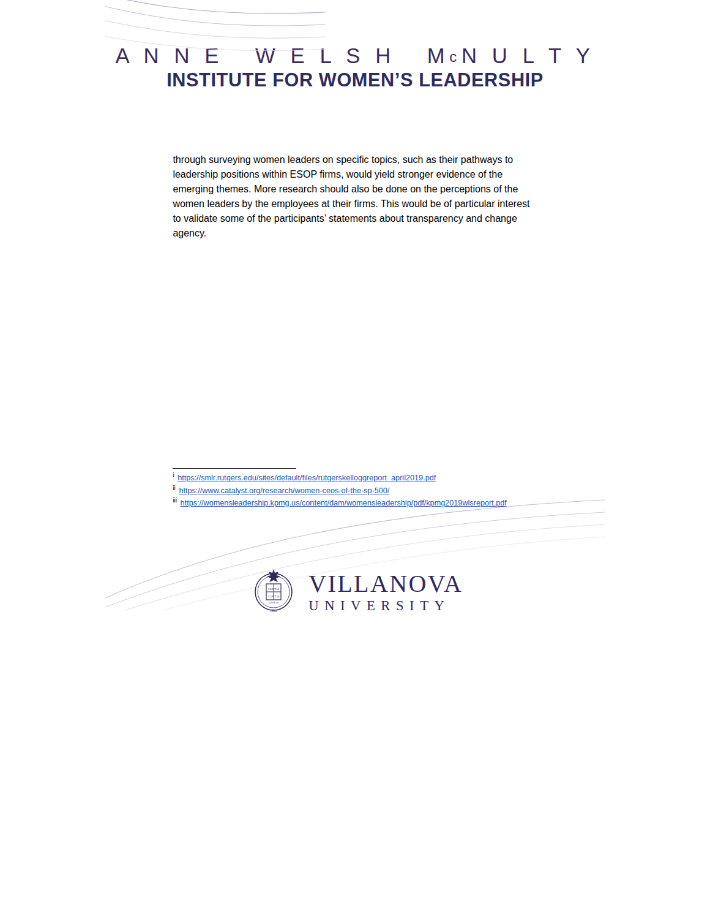A N N E W E L S H Mc N U L T Y
INSTITUTE FOR WOMEN’S LEADERSHIP
through surveying women leaders on specific topics, such as their pathways to leadership positions within ESOP firms, would yield stronger evidence of the emerging themes. More research should also be done on the perceptions of the women leaders by the employees at their firms. This would be of particular interest to validate some of the participants’ statements about transparency and change agency.
i https://smlr.rutgers.edu/sites/default/files/rutgerskelloggreport_april2019.pdf
ii https://www.catalyst.org/research/women-ceos-of-the-sp-500/
iii https://womensleadership.kpmg.us/content/dam/womensleadership/pdf/kpmg2019wlsreport.pdf
VERITAS CARITAS UNITAS 1842
VILLANOVA
UNIVERSITY